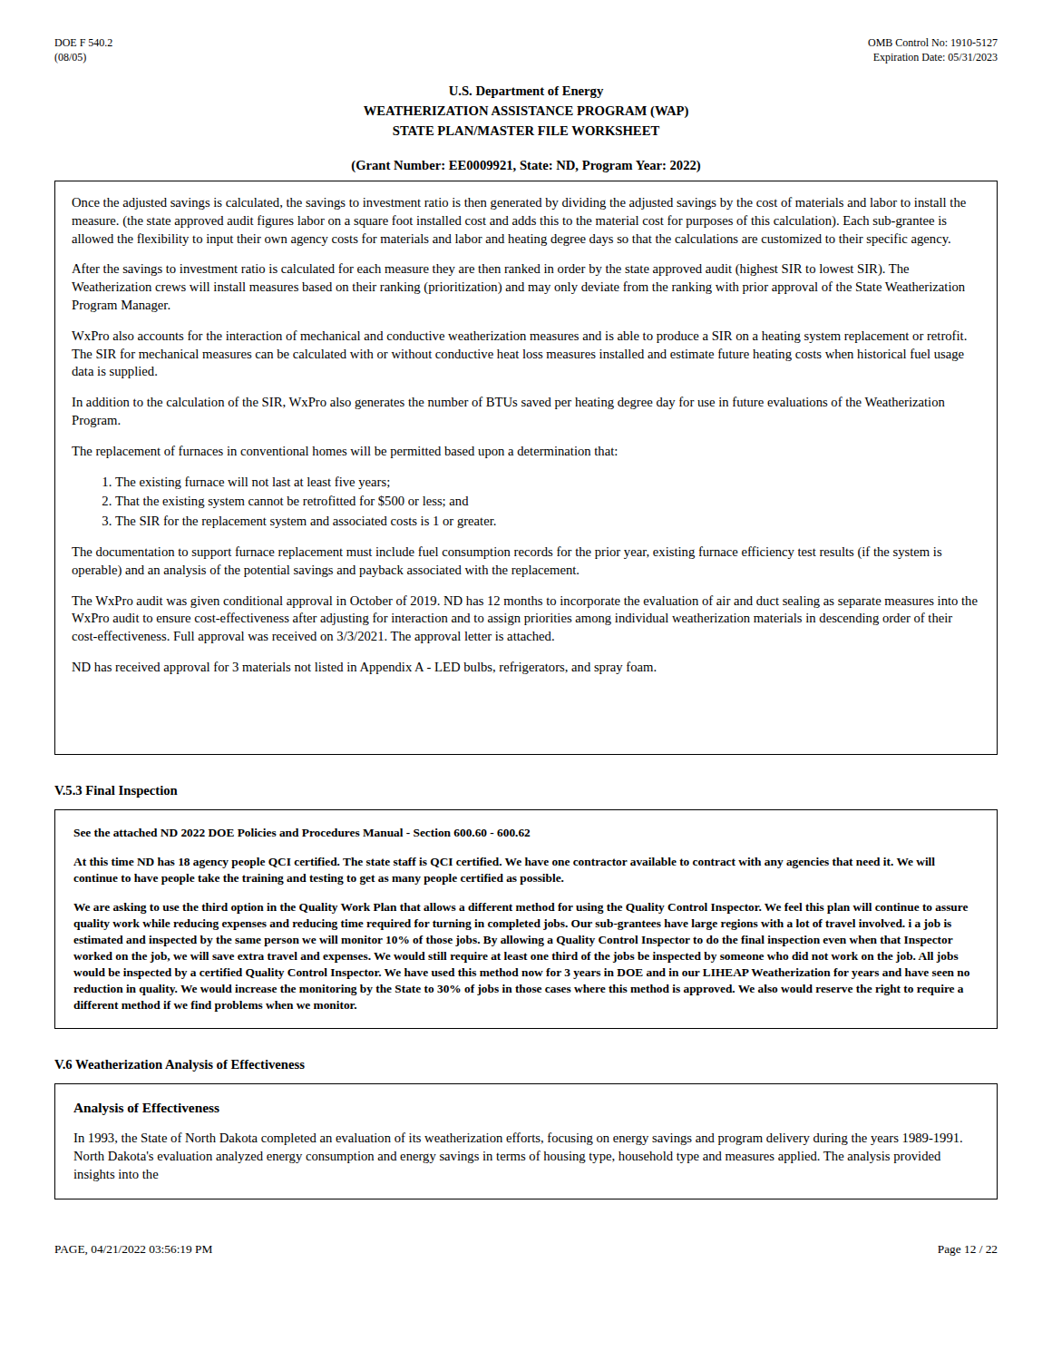DOE F 540.2
(08/05)
OMB Control No: 1910-5127
Expiration Date: 05/31/2023
U.S. Department of Energy
WEATHERIZATION ASSISTANCE PROGRAM (WAP)
STATE PLAN/MASTER FILE WORKSHEET
(Grant Number: EE0009921, State: ND, Program Year: 2022)
Once the adjusted savings is calculated, the savings to investment ratio is then generated by dividing the adjusted savings by the cost of materials and labor to install the measure. (the state approved audit figures labor on a square foot installed cost and adds this to the material cost for purposes of this calculation). Each sub-grantee is allowed the flexibility to input their own agency costs for materials and labor and heating degree days so that the calculations are customized to their specific agency.
After the savings to investment ratio is calculated for each measure they are then ranked in order by the state approved audit (highest SIR to lowest SIR). The Weatherization crews will install measures based on their ranking (prioritization) and may only deviate from the ranking with prior approval of the State Weatherization Program Manager.
WxPro also accounts for the interaction of mechanical and conductive weatherization measures and is able to produce a SIR on a heating system replacement or retrofit. The SIR for mechanical measures can be calculated with or without conductive heat loss measures installed and estimate future heating costs when historical fuel usage data is supplied.
In addition to the calculation of the SIR, WxPro also generates the number of BTUs saved per heating degree day for use in future evaluations of the Weatherization Program.
The replacement of furnaces in conventional homes will be permitted based upon a determination that:
The existing furnace will not last at least five years;
That the existing system cannot be retrofitted for $500 or less; and
The SIR for the replacement system and associated costs is 1 or greater.
The documentation to support furnace replacement must include fuel consumption records for the prior year, existing furnace efficiency test results (if the system is operable) and an analysis of the potential savings and payback associated with the replacement.
The WxPro audit was given conditional approval in October of 2019. ND has 12 months to incorporate the evaluation of air and duct sealing as separate measures into the WxPro audit to ensure cost-effectiveness after adjusting for interaction and to assign priorities among individual weatherization materials in descending order of their cost-effectiveness. Full approval was received on 3/3/2021. The approval letter is attached.
ND has received approval for 3 materials not listed in Appendix A - LED bulbs, refrigerators, and spray foam.
V.5.3 Final Inspection
See the attached ND 2022 DOE Policies and Procedures Manual - Section 600.60 - 600.62
At this time ND has 18 agency people QCI certified. The state staff is QCI certified. We have one contractor available to contract with any agencies that need it. We will continue to have people take the training and testing to get as many people certified as possible.
We are asking to use the third option in the Quality Work Plan that allows a different method for using the Quality Control Inspector. We feel this plan will continue to assure quality work while reducing expenses and reducing time required for turning in completed jobs. Our sub-grantees have large regions with a lot of travel involved. i a job is estimated and inspected by the same person we will monitor 10% of those jobs. By allowing a Quality Control Inspector to do the final inspection even when that Inspector worked on the job, we will save extra travel and expenses. We would still require at least one third of the jobs be inspected by someone who did not work on the job. All jobs would be inspected by a certified Quality Control Inspector. We have used this method now for 3 years in DOE and in our LIHEAP Weatherization for years and have seen no reduction in quality. We would increase the monitoring by the State to 30% of jobs in those cases where this method is approved. We also would reserve the right to require a different method if we find problems when we monitor.
V.6 Weatherization Analysis of Effectiveness
Analysis of Effectiveness
In 1993, the State of North Dakota completed an evaluation of its weatherization efforts, focusing on energy savings and program delivery during the years 1989-1991. North Dakota's evaluation analyzed energy consumption and energy savings in terms of housing type, household type and measures applied. The analysis provided insights into the
PAGE, 04/21/2022 03:56:19 PM
Page 12 / 22